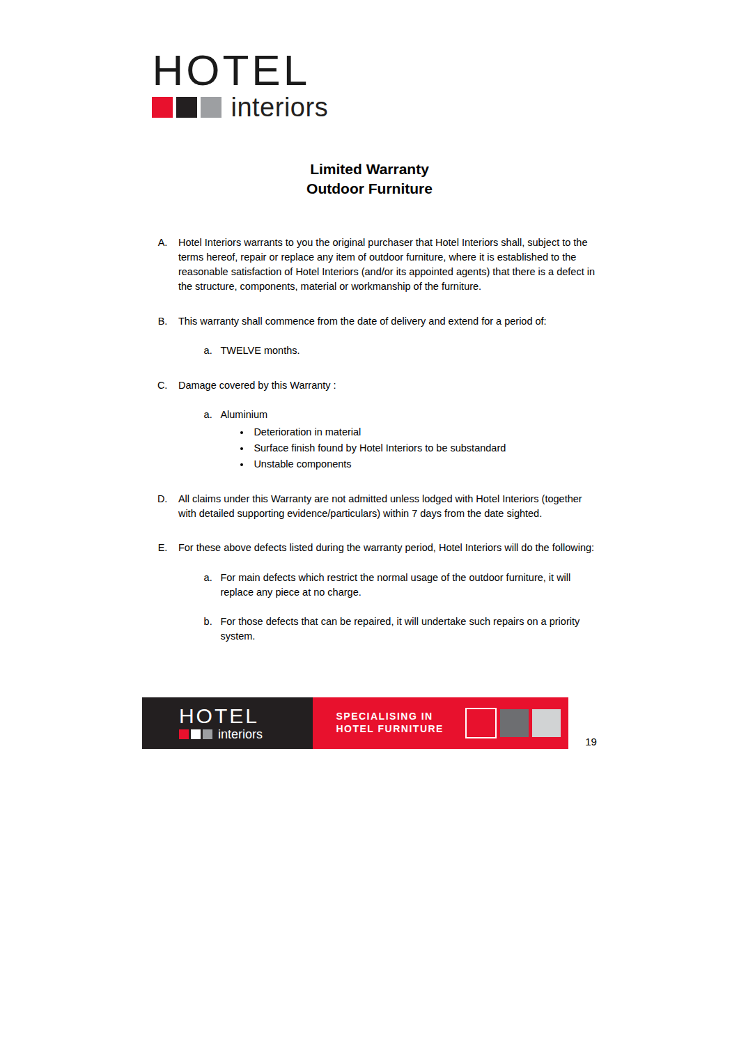HOTEL
interiors
Limited Warranty
Outdoor Furniture
Hotel Interiors warrants to you the original purchaser that Hotel Interiors shall, subject to the terms hereof, repair or replace any item of outdoor furniture, where it is established to the reasonable satisfaction of Hotel Interiors (and/or its appointed agents) that there is a defect in the structure, components, material or workmanship of the furniture.
This warranty shall commence from the date of delivery and extend for a period of:
TWELVE months.
Damage covered by this Warranty :
Aluminium
Deterioration in material
Surface finish found by Hotel Interiors to be substandard
Unstable components
All claims under this Warranty are not admitted unless lodged with Hotel Interiors (together with detailed supporting evidence/particulars) within 7 days from the date sighted.
For these above defects listed during the warranty period, Hotel Interiors will do the following:
For main defects which restrict the normal usage of the outdoor furniture, it will replace any piece at no charge.
For those defects that can be repaired, it will undertake such repairs on a priority system.
HOTEL
interiors
SPECIALISING IN
HOTEL FURNITURE
19